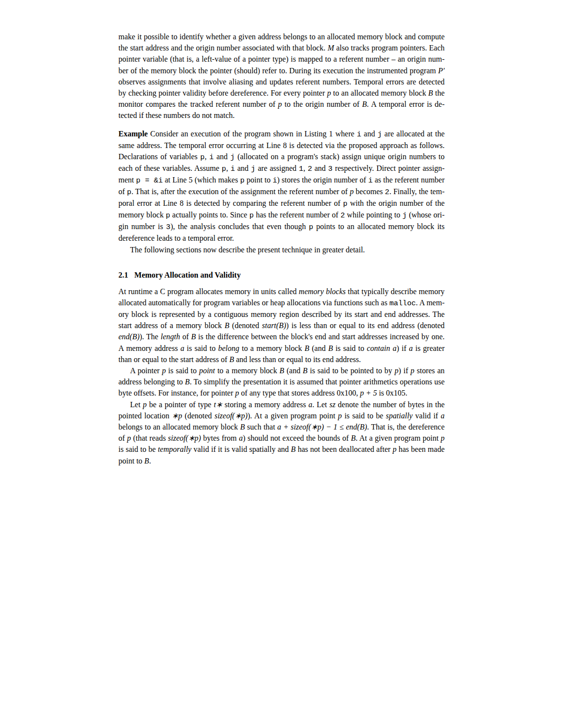make it possible to identify whether a given address belongs to an allocated memory block and compute the start address and the origin number associated with that block. M also tracks program pointers. Each pointer variable (that is, a left-value of a pointer type) is mapped to a referent number – an origin number of the memory block the pointer (should) refer to. During its execution the instrumented program P′ observes assignments that involve aliasing and updates referent numbers. Temporal errors are detected by checking pointer validity before dereference. For every pointer p to an allocated memory block B the monitor compares the tracked referent number of p to the origin number of B. A temporal error is detected if these numbers do not match.
Example Consider an execution of the program shown in Listing 1 where i and j are allocated at the same address. The temporal error occurring at Line 8 is detected via the proposed approach as follows. Declarations of variables p, i and j (allocated on a program's stack) assign unique origin numbers to each of these variables. Assume p, i and j are assigned 1, 2 and 3 respectively. Direct pointer assignment p = &i at Line 5 (which makes p point to i) stores the origin number of i as the referent number of p. That is, after the execution of the assignment the referent number of p becomes 2. Finally, the temporal error at Line 8 is detected by comparing the referent number of p with the origin number of the memory block p actually points to. Since p has the referent number of 2 while pointing to j (whose origin number is 3), the analysis concludes that even though p points to an allocated memory block its dereference leads to a temporal error.
The following sections now describe the present technique in greater detail.
2.1 Memory Allocation and Validity
At runtime a C program allocates memory in units called memory blocks that typically describe memory allocated automatically for program variables or heap allocations via functions such as malloc. A memory block is represented by a contiguous memory region described by its start and end addresses. The start address of a memory block B (denoted start(B)) is less than or equal to its end address (denoted end(B)). The length of B is the difference between the block's end and start addresses increased by one. A memory address a is said to belong to a memory block B (and B is said to contain a) if a is greater than or equal to the start address of B and less than or equal to its end address.
A pointer p is said to point to a memory block B (and B is said to be pointed to by p) if p stores an address belonging to B. To simplify the presentation it is assumed that pointer arithmetics operations use byte offsets. For instance, for pointer p of any type that stores address 0x100, p + 5 is 0x105.
Let p be a pointer of type t∗ storing a memory address a. Let sz denote the number of bytes in the pointed location ∗p (denoted sizeof(∗p)). At a given program point p is said to be spatially valid if a belongs to an allocated memory block B such that a + sizeof(∗p) − 1 ≤ end(B). That is, the dereference of p (that reads sizeof(∗p) bytes from a) should not exceed the bounds of B. At a given program point p is said to be temporally valid if it is valid spatially and B has not been deallocated after p has been made point to B.